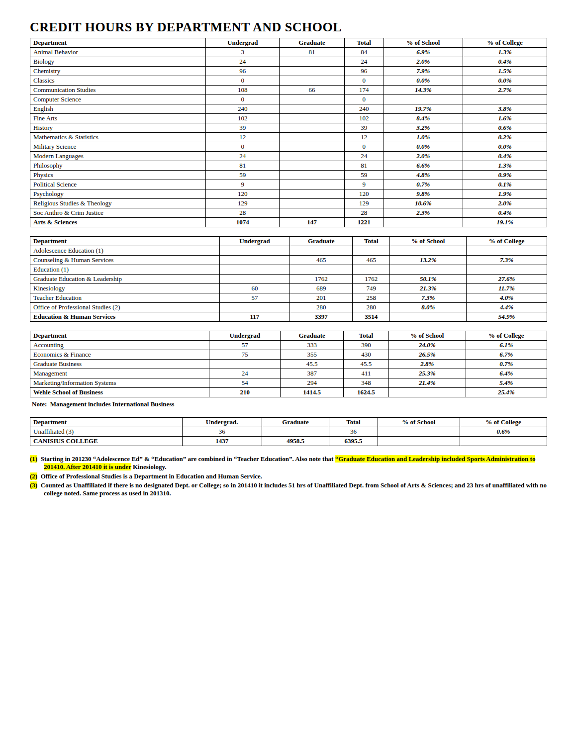CREDIT HOURS BY DEPARTMENT AND SCHOOL
| Department | Undergrad | Graduate | Total | % of School | % of College |
| --- | --- | --- | --- | --- | --- |
| Animal Behavior | 3 | 81 | 84 | 6.9% | 1.3% |
| Biology | 24 | | 24 | 2.0% | 0.4% |
| Chemistry | 96 | | 96 | 7.9% | 1.5% |
| Classics | 0 | | 0 | 0.0% | 0.0% |
| Communication Studies | 108 | 66 | 174 | 14.3% | 2.7% |
| Computer Science | 0 | | 0 | | |
| English | 240 | | 240 | 19.7% | 3.8% |
| Fine Arts | 102 | | 102 | 8.4% | 1.6% |
| History | 39 | | 39 | 3.2% | 0.6% |
| Mathematics & Statistics | 12 | | 12 | 1.0% | 0.2% |
| Military Science | 0 | | 0 | 0.0% | 0.0% |
| Modern Languages | 24 | | 24 | 2.0% | 0.4% |
| Philosophy | 81 | | 81 | 6.6% | 1.3% |
| Physics | 59 | | 59 | 4.8% | 0.9% |
| Political Science | 9 | | 9 | 0.7% | 0.1% |
| Psychology | 120 | | 120 | 9.8% | 1.9% |
| Religious Studies & Theology | 129 | | 129 | 10.6% | 2.0% |
| Soc Anthro & Crim Justice | 28 | | 28 | 2.3% | 0.4% |
| Arts & Sciences | 1074 | 147 | 1221 | | 19.1% |
| Department | Undergrad | Graduate | Total | % of School | % of College |
| --- | --- | --- | --- | --- | --- |
| Adolescence Education (1) | | | | | |
| Counseling & Human Services | | 465 | 465 | 13.2% | 7.3% |
| Education (1) | | | | | |
| Graduate Education & Leadership | | 1762 | 1762 | 50.1% | 27.6% |
| Kinesiology | 60 | 689 | 749 | 21.3% | 11.7% |
| Teacher Education | 57 | 201 | 258 | 7.3% | 4.0% |
| Office of Professional Studies (2) | | 280 | 280 | 8.0% | 4.4% |
| Education & Human Services | 117 | 3397 | 3514 | | 54.9% |
| Department | Undergrad | Graduate | Total | % of School | % of College |
| --- | --- | --- | --- | --- | --- |
| Accounting | 57 | 333 | 390 | 24.0% | 6.1% |
| Economics & Finance | 75 | 355 | 430 | 26.5% | 6.7% |
| Graduate Business | | 45.5 | 45.5 | 2.8% | 0.7% |
| Management | 24 | 387 | 411 | 25.3% | 6.4% |
| Marketing/Information Systems | 54 | 294 | 348 | 21.4% | 5.4% |
| Wehle School of Business | 210 | 1414.5 | 1624.5 | | 25.4% |
Note: Management includes International Business
| Department | Undergrad. | Graduate | Total | % of School | % of College |
| --- | --- | --- | --- | --- | --- |
| Unaffiliated (3) | 36 | | 36 | | 0.6% |
| CANISIUS COLLEGE | 1437 | 4958.5 | 6395.5 | | |
(1) Starting in 201230 “Adolescence Ed” & “Education” are combined in “Teacher Education”. Also note that “Graduate Education and Leadership included Sports Administration to 201410. After 201410 it is under Kinesiology.
(2) Office of Professional Studies is a Department in Education and Human Service.
(3) Counted as Unaffiliated if there is no designated Dept. or College; so in 201410 it includes 51 hrs of Unaffiliated Dept. from School of Arts & Sciences; and 23 hrs of unaffiliated with no college noted. Same process as used in 201310.